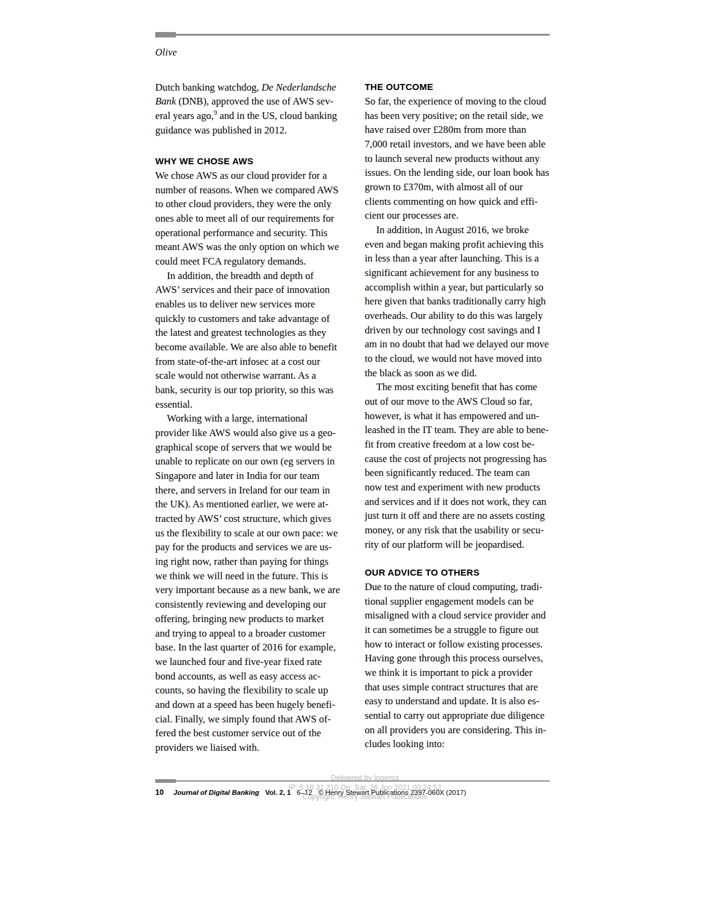Olive
Dutch banking watchdog, De Nederlandsche Bank (DNB), approved the use of AWS several years ago,9 and in the US, cloud banking guidance was published in 2012.
Why we chose AWS
We chose AWS as our cloud provider for a number of reasons. When we compared AWS to other cloud providers, they were the only ones able to meet all of our requirements for operational performance and security. This meant AWS was the only option on which we could meet FCA regulatory demands.
In addition, the breadth and depth of AWS’ services and their pace of innovation enables us to deliver new services more quickly to customers and take advantage of the latest and greatest technologies as they become available. We are also able to benefit from state-of-the-art infosec at a cost our scale would not otherwise warrant. As a bank, security is our top priority, so this was essential.
Working with a large, international provider like AWS would also give us a geographical scope of servers that we would be unable to replicate on our own (eg servers in Singapore and later in India for our team there, and servers in Ireland for our team in the UK). As mentioned earlier, we were attracted by AWS’ cost structure, which gives us the flexibility to scale at our own pace: we pay for the products and services we are using right now, rather than paying for things we think we will need in the future. This is very important because as a new bank, we are consistently reviewing and developing our offering, bringing new products to market and trying to appeal to a broader customer base. In the last quarter of 2016 for example, we launched four and five-year fixed rate bond accounts, as well as easy access accounts, so having the flexibility to scale up and down at a speed has been hugely beneficial. Finally, we simply found that AWS offered the best customer service out of the providers we liaised with.
The outcome
So far, the experience of moving to the cloud has been very positive; on the retail side, we have raised over £280m from more than 7,000 retail investors, and we have been able to launch several new products without any issues. On the lending side, our loan book has grown to £370m, with almost all of our clients commenting on how quick and efficient our processes are.
In addition, in August 2016, we broke even and began making profit achieving this in less than a year after launching. This is a significant achievement for any business to accomplish within a year, but particularly so here given that banks traditionally carry high overheads. Our ability to do this was largely driven by our technology cost savings and I am in no doubt that had we delayed our move to the cloud, we would not have moved into the black as soon as we did.
The most exciting benefit that has come out of our move to the AWS Cloud so far, however, is what it has empowered and unleashed in the IT team. They are able to benefit from creative freedom at a low cost because the cost of projects not progressing has been significantly reduced. The team can now test and experiment with new products and services and if it does not work, they can just turn it off and there are no assets costing money, or any risk that the usability or security of our platform will be jeopardised.
Our advice to others
Due to the nature of cloud computing, traditional supplier engagement models can be misaligned with a cloud service provider and it can sometimes be a struggle to figure out how to interact or follow existing processes. Having gone through this process ourselves, we think it is important to pick a provider that uses simple contract structures that are easy to understand and update. It is also essential to carry out appropriate due diligence on all providers you are considering. This includes looking into:
10 Journal of Digital Banking Vol. 2, 1 6–12 © Henry Stewart Publications 2397-060X (2017)
Delivered by Ingenta IP: 5.10.31.210 On: Sat, 26 Jun 2021 00:24:52 Copyright: Henry Stewart Publications